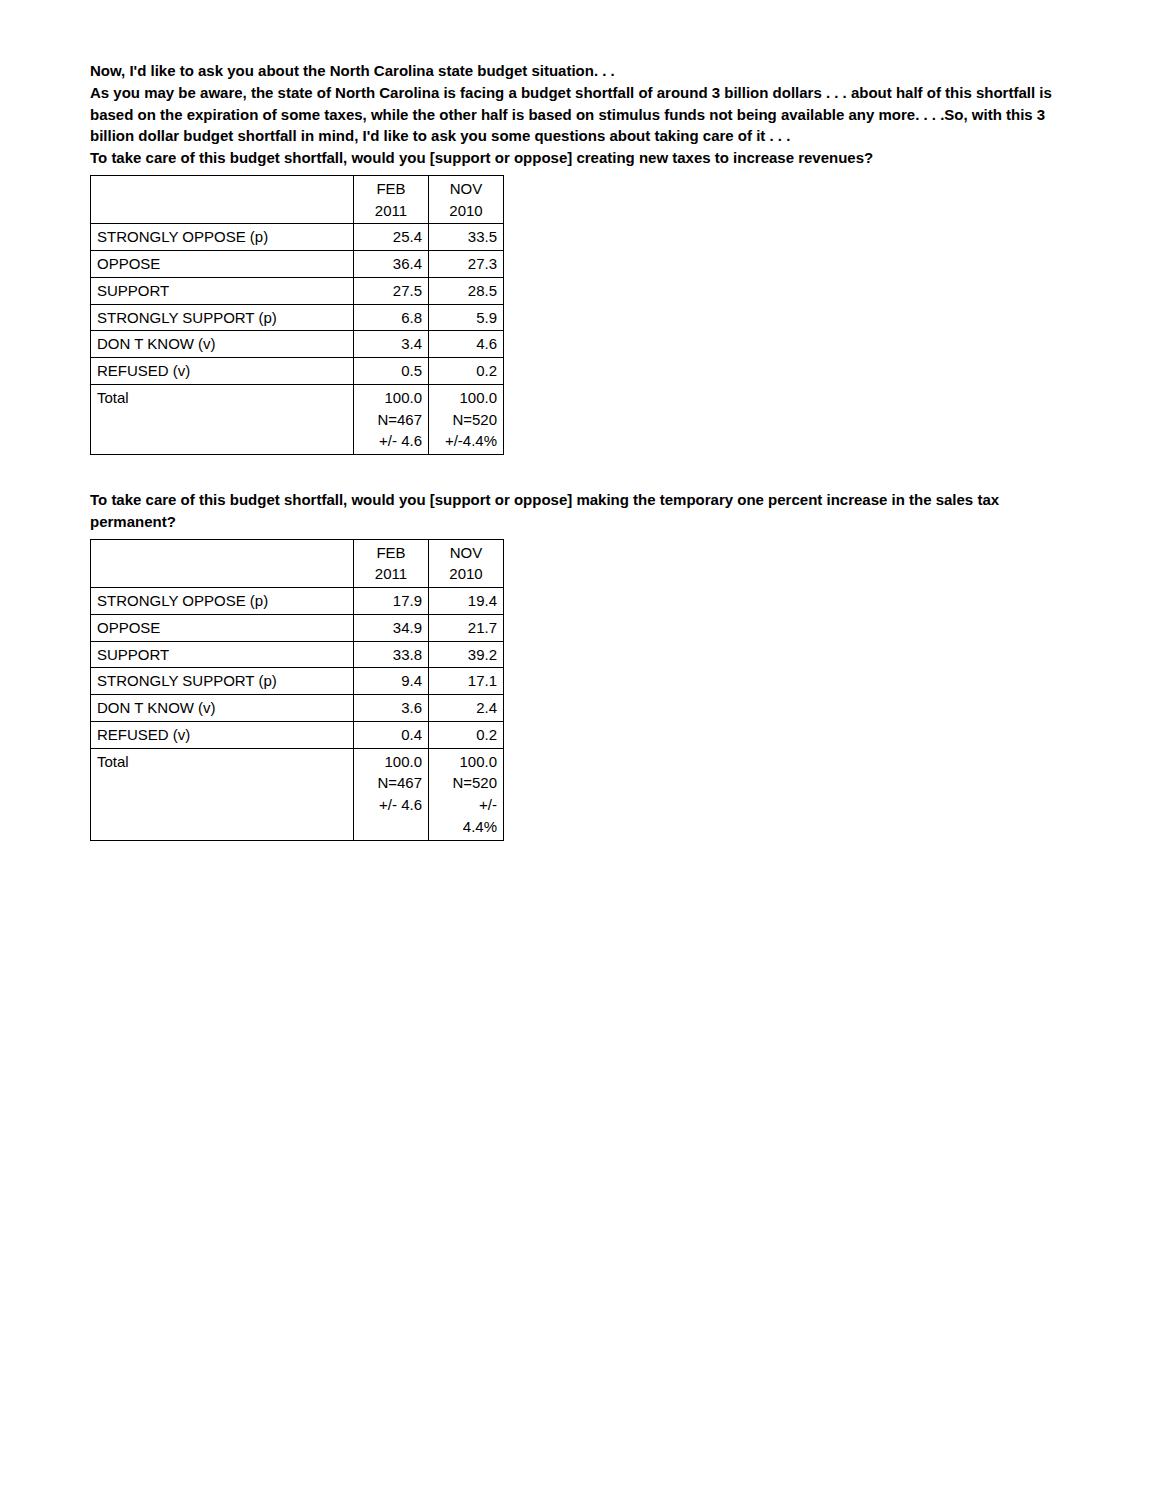Now, I'd like to ask you about the North Carolina state budget situation. . .
As you may be aware, the state of North Carolina is facing a budget shortfall of around 3 billion dollars . . . about half of this shortfall is based on the expiration of some taxes, while the other half is based on stimulus funds not being available any more. . . .So, with this 3 billion dollar budget shortfall in mind, I'd like to ask you some questions about taking care of it . . .
To take care of this budget shortfall, would you [support or oppose] creating new taxes to increase revenues?
| | FEB 2011 | NOV 2010 |
| STRONGLY OPPOSE (p) | 25.4 | 33.5 |
| OPPOSE | 36.4 | 27.3 |
| SUPPORT | 27.5 | 28.5 |
| STRONGLY SUPPORT (p) | 6.8 | 5.9 |
| DON T KNOW (v) | 3.4 | 4.6 |
| REFUSED (v) | 0.5 | 0.2 |
| Total | 100.0 N=467 +/- 4.6 | 100.0 N=520 +/-4.4% |
To take care of this budget shortfall, would you [support or oppose] making the temporary one percent increase in the sales tax permanent?
| | FEB 2011 | NOV 2010 |
| STRONGLY OPPOSE (p) | 17.9 | 19.4 |
| OPPOSE | 34.9 | 21.7 |
| SUPPORT | 33.8 | 39.2 |
| STRONGLY SUPPORT (p) | 9.4 | 17.1 |
| DON T KNOW (v) | 3.6 | 2.4 |
| REFUSED (v) | 0.4 | 0.2 |
| Total | 100.0 N=467 +/- 4.6 | 100.0 N=520 +/- 4.4% |